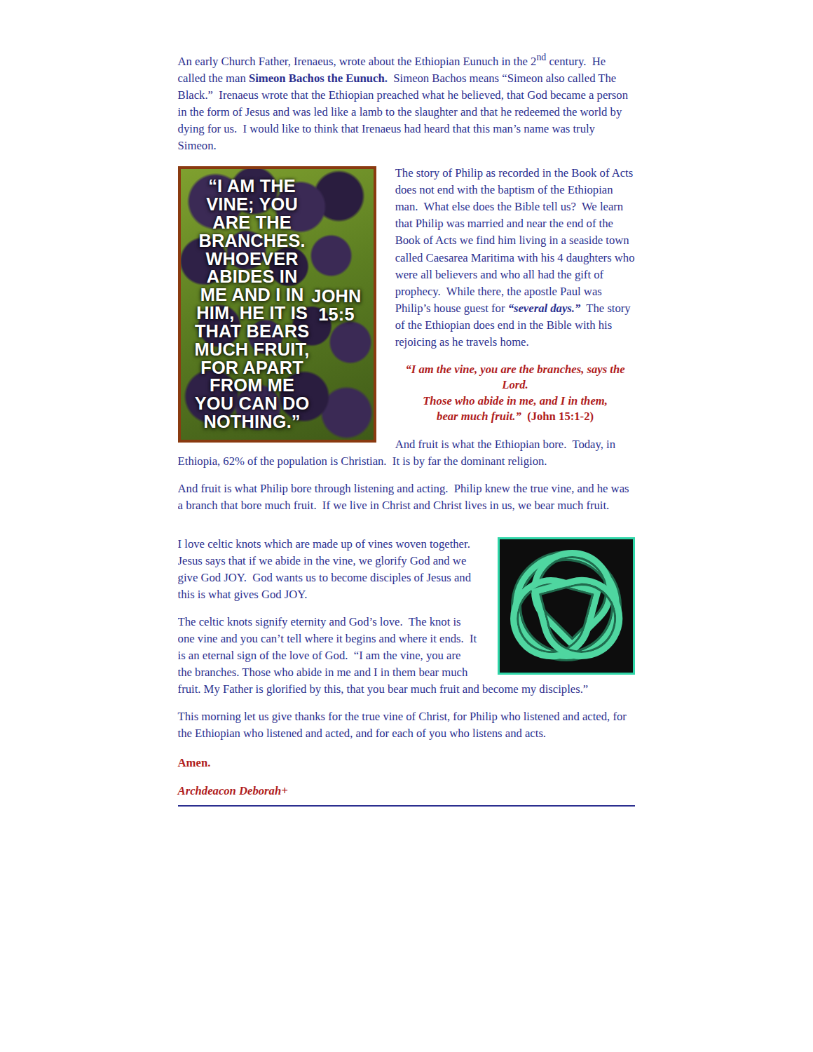An early Church Father, Irenaeus, wrote about the Ethiopian Eunuch in the 2nd century. He called the man Simeon Bachos the Eunuch. Simeon Bachos means “Simeon also called The Black.” Irenaeus wrote that the Ethiopian preached what he believed, that God became a person in the form of Jesus and was led like a lamb to the slaughter and that he redeemed the world by dying for us. I would like to think that Irenaeus had heard that this man’s name was truly Simeon.
“I AM THE VINE; YOU ARE THE BRANCHES. WHOEVER ABIDES IN ME AND I IN HIM, HE IT IS THAT BEARS MUCH FRUIT, FOR APART FROM ME YOU CAN DO NOTHING.” JOHN 15:5
The story of Philip as recorded in the Book of Acts does not end with the baptism of the Ethiopian man. What else does the Bible tell us? We learn that Philip was married and near the end of the Book of Acts we find him living in a seaside town called Caesarea Maritima with his 4 daughters who were all believers and who all had the gift of prophecy. While there, the apostle Paul was Philip’s house guest for “several days.” The story of the Ethiopian does end in the Bible with his rejoicing as he travels home.
“I am the vine, you are the branches, says the Lord.
Those who abide in me, and I in them,
bear much fruit.” (John 15:1-2)
And fruit is what the Ethiopian bore. Today, in Ethiopia, 62% of the population is Christian. It is by far the dominant religion.
And fruit is what Philip bore through listening and acting. Philip knew the true vine, and he was a branch that bore much fruit. If we live in Christ and Christ lives in us, we bear much fruit.
I love celtic knots which are made up of vines woven together. Jesus says that if we abide in the vine, we glorify God and we give God JOY. God wants us to become disciples of Jesus and this is what gives God JOY.
The celtic knots signify eternity and God’s love. The knot is one vine and you can’t tell where it begins and where it ends. It is an eternal sign of the love of God. “I am the vine, you are the branches. Those who abide in me and I in them bear much fruit. My Father is glorified by this, that you bear much fruit and become my disciples.”
This morning let us give thanks for the true vine of Christ, for Philip who listened and acted, for the Ethiopian who listened and acted, and for each of you who listens and acts.
Amen.
Archdeacon Deborah+